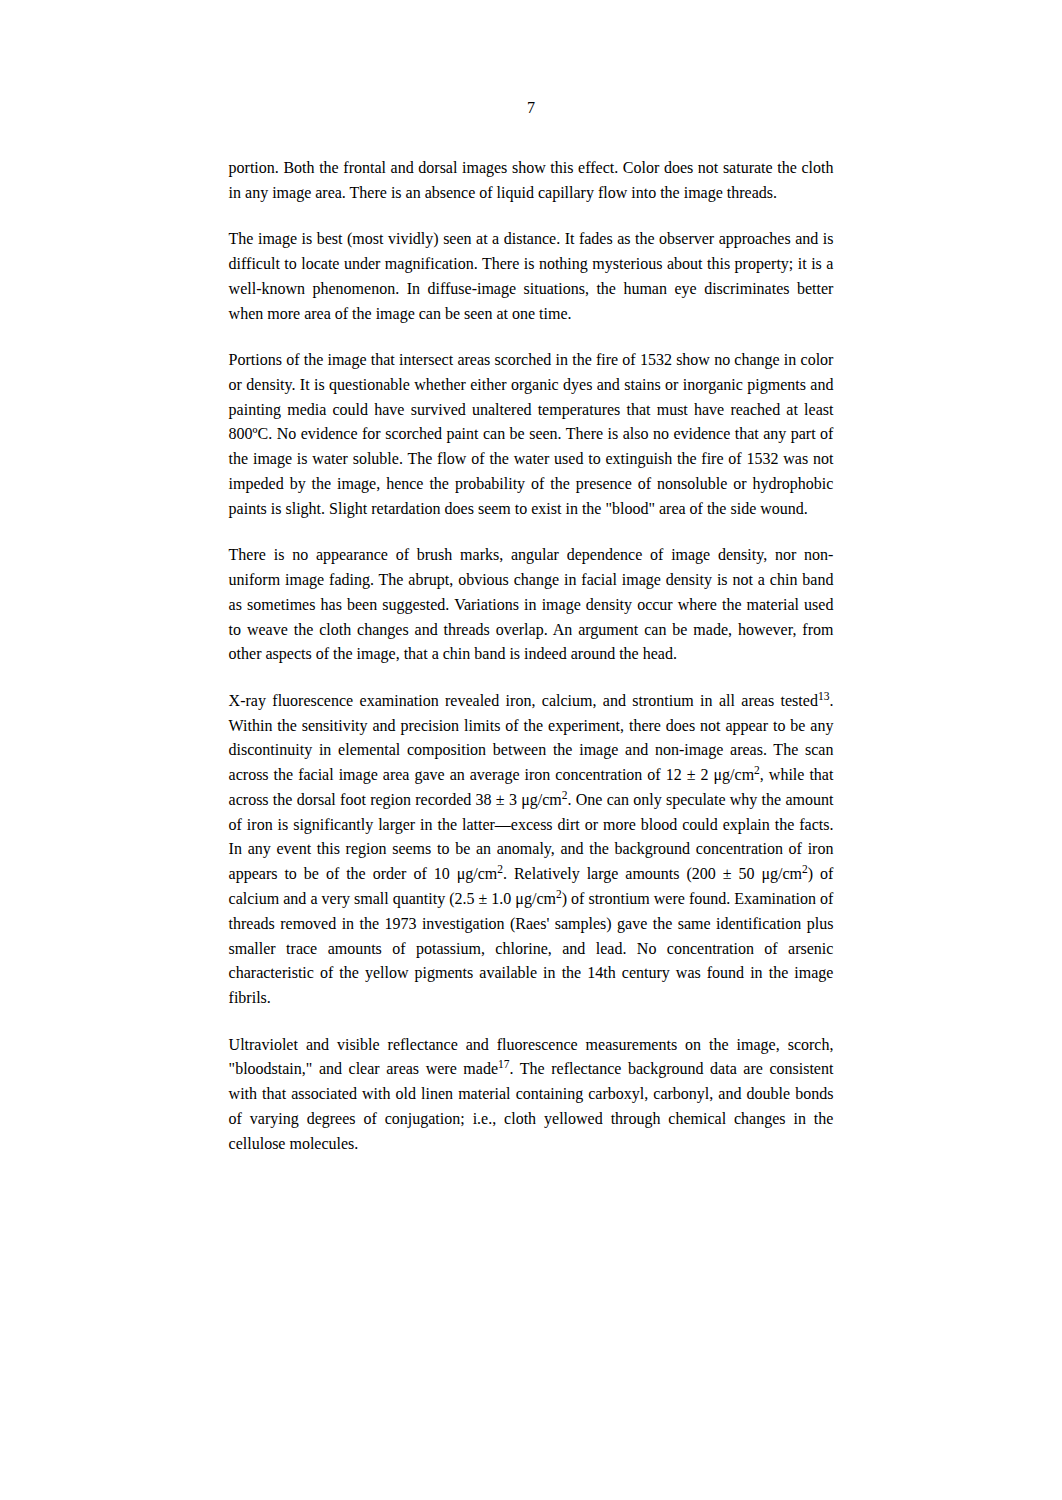7
portion. Both the frontal and dorsal images show this effect. Color does not saturate the cloth in any image area. There is an absence of liquid capillary flow into the image threads.
The image is best (most vividly) seen at a distance. It fades as the observer approaches and is difficult to locate under magnification. There is nothing mysterious about this property; it is a well-known phenomenon. In diffuse-image situations, the human eye discriminates better when more area of the image can be seen at one time.
Portions of the image that intersect areas scorched in the fire of 1532 show no change in color or density. It is questionable whether either organic dyes and stains or inorganic pigments and painting media could have survived unaltered temperatures that must have reached at least 800ºC. No evidence for scorched paint can be seen. There is also no evidence that any part of the image is water soluble. The flow of the water used to extinguish the fire of 1532 was not impeded by the image, hence the probability of the presence of nonsoluble or hydrophobic paints is slight. Slight retardation does seem to exist in the "blood" area of the side wound.
There is no appearance of brush marks, angular dependence of image density, nor non-uniform image fading. The abrupt, obvious change in facial image density is not a chin band as sometimes has been suggested. Variations in image density occur where the material used to weave the cloth changes and threads overlap. An argument can be made, however, from other aspects of the image, that a chin band is indeed around the head.
X-ray fluorescence examination revealed iron, calcium, and strontium in all areas tested13. Within the sensitivity and precision limits of the experiment, there does not appear to be any discontinuity in elemental composition between the image and non-image areas. The scan across the facial image area gave an average iron concentration of 12 ± 2 μg/cm2, while that across the dorsal foot region recorded 38 ± 3 μg/cm2. One can only speculate why the amount of iron is significantly larger in the latter—excess dirt or more blood could explain the facts. In any event this region seems to be an anomaly, and the background concentration of iron appears to be of the order of 10 μg/cm2. Relatively large amounts (200 ± 50 μg/cm2) of calcium and a very small quantity (2.5 ± 1.0 μg/cm2) of strontium were found. Examination of threads removed in the 1973 investigation (Raes' samples) gave the same identification plus smaller trace amounts of potassium, chlorine, and lead. No concentration of arsenic characteristic of the yellow pigments available in the 14th century was found in the image fibrils.
Ultraviolet and visible reflectance and fluorescence measurements on the image, scorch, "bloodstain," and clear areas were made17. The reflectance background data are consistent with that associated with old linen material containing carboxyl, carbonyl, and double bonds of varying degrees of conjugation; i.e., cloth yellowed through chemical changes in the cellulose molecules.